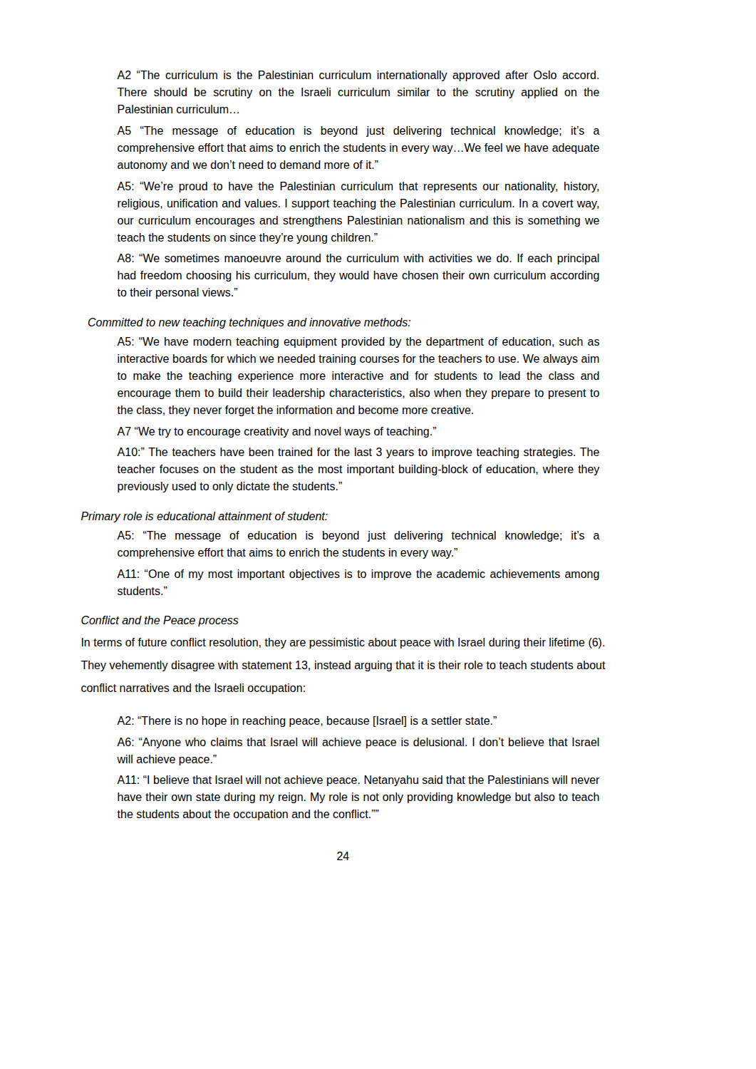A2 “The curriculum is the Palestinian curriculum internationally approved after Oslo accord. There should be scrutiny on the Israeli curriculum similar to the scrutiny applied on the Palestinian curriculum…
A5 “The message of education is beyond just delivering technical knowledge; it’s a comprehensive effort that aims to enrich the students in every way…We feel we have adequate autonomy and we don’t need to demand more of it.”
A5: “We’re proud to have the Palestinian curriculum that represents our nationality, history, religious, unification and values. I support teaching the Palestinian curriculum. In a covert way, our curriculum encourages and strengthens Palestinian nationalism and this is something we teach the students on since they’re young children.”
A8: “We sometimes manoeuvre around the curriculum with activities we do. If each principal had freedom choosing his curriculum, they would have chosen their own curriculum according to their personal views.”
Committed to new teaching techniques and innovative methods:
A5: “We have modern teaching equipment provided by the department of education, such as interactive boards for which we needed training courses for the teachers to use. We always aim to make the teaching experience more interactive and for students to lead the class and encourage them to build their leadership characteristics, also when they prepare to present to the class, they never forget the information and become more creative.
A7 “We try to encourage creativity and novel ways of teaching.”
A10:” The teachers have been trained for the last 3 years to improve teaching strategies. The teacher focuses on the student as the most important building-block of education, where they previously used to only dictate the students.”
Primary role is educational attainment of student:
A5: “The message of education is beyond just delivering technical knowledge; it’s a comprehensive effort that aims to enrich the students in every way.”
A11: “One of my most important objectives is to improve the academic achievements among students.”
Conflict and the Peace process
In terms of future conflict resolution, they are pessimistic about peace with Israel during their lifetime (6). They vehemently disagree with statement 13, instead arguing that it is their role to teach students about conflict narratives and the Israeli occupation:
A2: “There is no hope in reaching peace, because [Israel] is a settler state.”
A6: “Anyone who claims that Israel will achieve peace is delusional. I don’t believe that Israel will achieve peace.”
A11: “I believe that Israel will not achieve peace. Netanyahu said that the Palestinians will never have their own state during my reign. My role is not only providing knowledge but also to teach the students about the occupation and the conflict.””
24